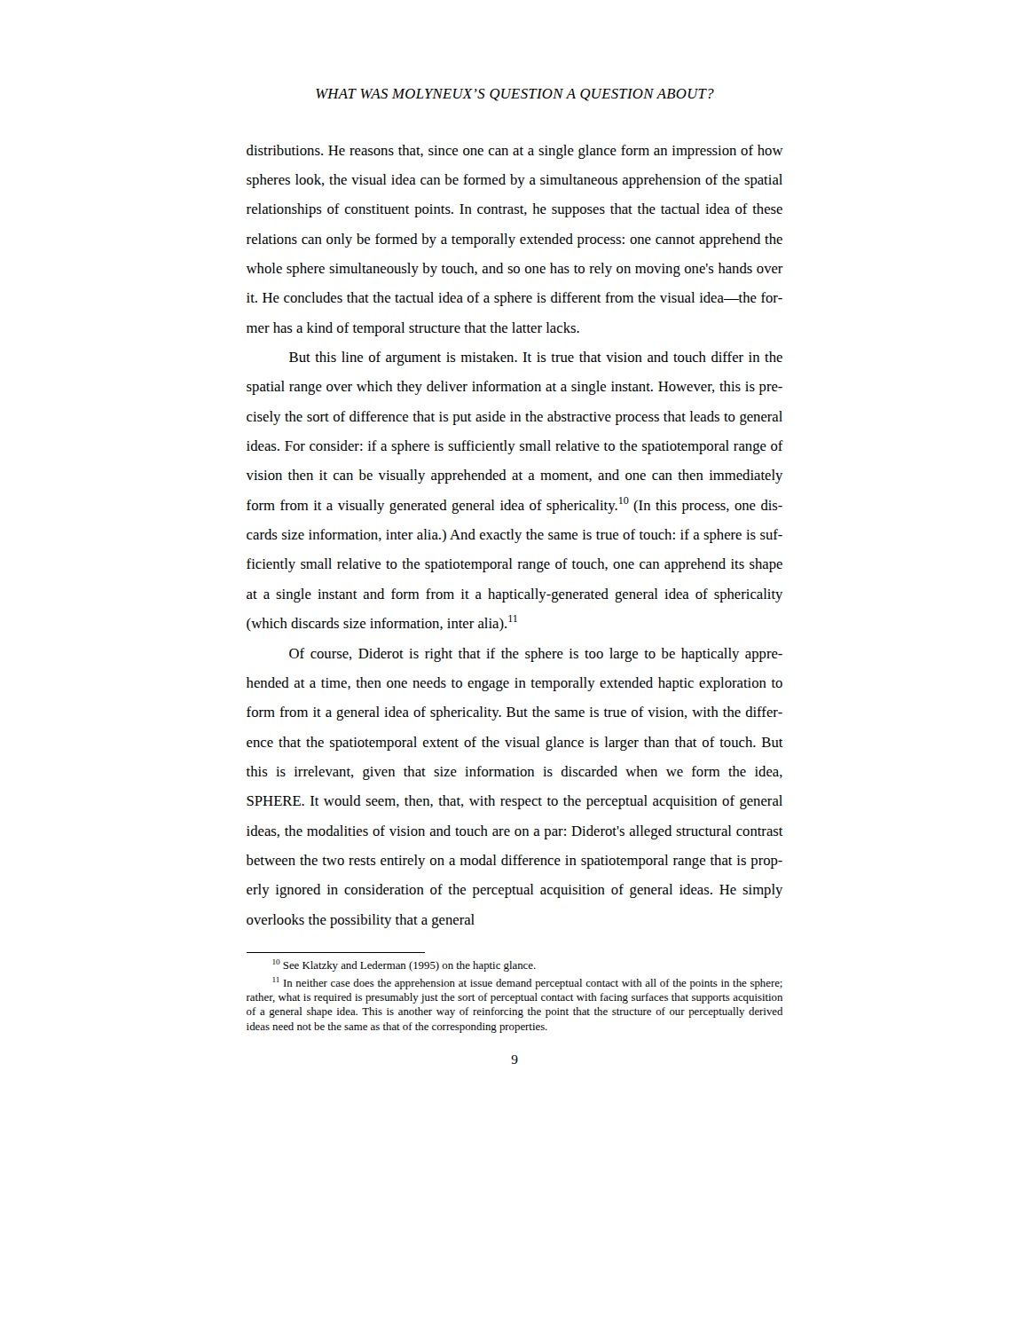WHAT WAS MOLYNEUX’S QUESTION A QUESTION ABOUT?
distributions. He reasons that, since one can at a single glance form an impression of how spheres look, the visual idea can be formed by a simultaneous apprehension of the spatial relationships of constituent points. In contrast, he supposes that the tactual idea of these relations can only be formed by a temporally extended process: one cannot apprehend the whole sphere simultaneously by touch, and so one has to rely on moving one's hands over it. He concludes that the tactual idea of a sphere is different from the visual idea—the former has a kind of temporal structure that the latter lacks.
But this line of argument is mistaken. It is true that vision and touch differ in the spatial range over which they deliver information at a single instant. However, this is precisely the sort of difference that is put aside in the abstractive process that leads to general ideas. For consider: if a sphere is sufficiently small relative to the spatiotemporal range of vision then it can be visually apprehended at a moment, and one can then immediately form from it a visually generated general idea of sphericality.10 (In this process, one discards size information, inter alia.) And exactly the same is true of touch: if a sphere is sufficiently small relative to the spatiotemporal range of touch, one can apprehend its shape at a single instant and form from it a haptically-generated general idea of sphericality (which discards size information, inter alia).11
Of course, Diderot is right that if the sphere is too large to be haptically apprehended at a time, then one needs to engage in temporally extended haptic exploration to form from it a general idea of sphericality. But the same is true of vision, with the difference that the spatiotemporal extent of the visual glance is larger than that of touch. But this is irrelevant, given that size information is discarded when we form the idea, SPHERE. It would seem, then, that, with respect to the perceptual acquisition of general ideas, the modalities of vision and touch are on a par: Diderot's alleged structural contrast between the two rests entirely on a modal difference in spatiotemporal range that is properly ignored in consideration of the perceptual acquisition of general ideas. He simply overlooks the possibility that a general
10 See Klatzky and Lederman (1995) on the haptic glance.
11 In neither case does the apprehension at issue demand perceptual contact with all of the points in the sphere; rather, what is required is presumably just the sort of perceptual contact with facing surfaces that supports acquisition of a general shape idea. This is another way of reinforcing the point that the structure of our perceptually derived ideas need not be the same as that of the corresponding properties.
9